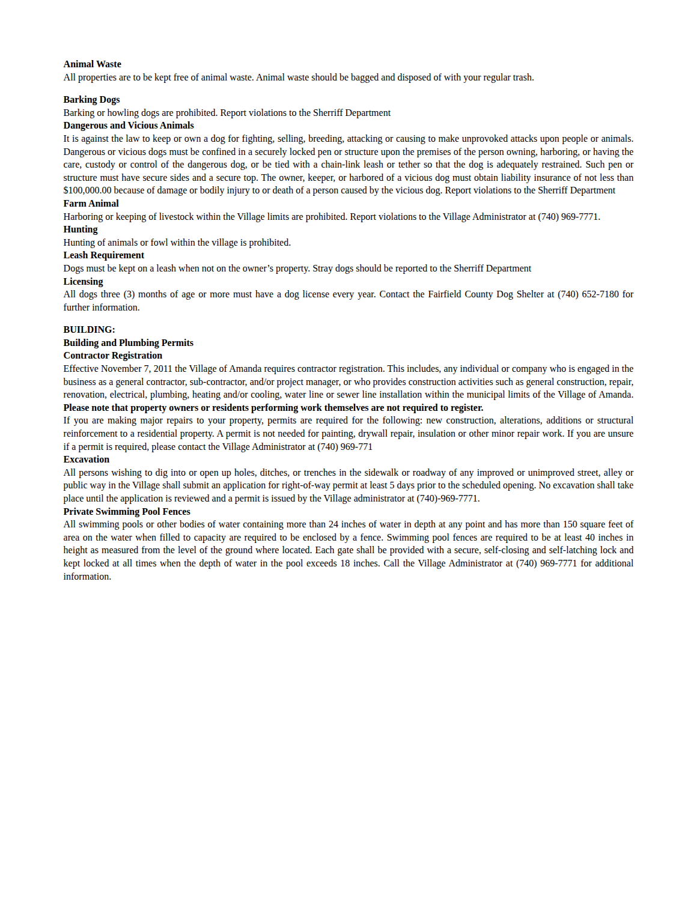Animal Waste
All properties are to be kept free of animal waste. Animal waste should be bagged and disposed of with your regular trash.
Barking Dogs
Barking or howling dogs are prohibited. Report violations to the Sherriff Department
Dangerous and Vicious Animals
It is against the law to keep or own a dog for fighting, selling, breeding, attacking or causing to make unprovoked attacks upon people or animals. Dangerous or vicious dogs must be confined in a securely locked pen or structure upon the premises of the person owning, harboring, or having the care, custody or control of the dangerous dog, or be tied with a chain-link leash or tether so that the dog is adequately restrained. Such pen or structure must have secure sides and a secure top. The owner, keeper, or harbored of a vicious dog must obtain liability insurance of not less than $100,000.00 because of damage or bodily injury to or death of a person caused by the vicious dog. Report violations to the Sherriff Department
Farm Animal
Harboring or keeping of livestock within the Village limits are prohibited. Report violations to the Village Administrator at (740) 969-7771.
Hunting
Hunting of animals or fowl within the village is prohibited.
Leash Requirement
Dogs must be kept on a leash when not on the owner’s property. Stray dogs should be reported to the Sherriff Department
Licensing
All dogs three (3) months of age or more must have a dog license every year. Contact the Fairfield County Dog Shelter at (740) 652-7180 for further information.
BUILDING:
Building and Plumbing Permits
Contractor Registration
Effective November 7, 2011 the Village of Amanda requires contractor registration. This includes, any individual or company who is engaged in the business as a general contractor, sub-contractor, and/or project manager, or who provides construction activities such as general construction, repair, renovation, electrical, plumbing, heating and/or cooling, water line or sewer line installation within the municipal limits of the Village of Amanda. Please note that property owners or residents performing work themselves are not required to register.
If you are making major repairs to your property, permits are required for the following: new construction, alterations, additions or structural reinforcement to a residential property. A permit is not needed for painting, drywall repair, insulation or other minor repair work. If you are unsure if a permit is required, please contact the Village Administrator at (740) 969-771
Excavation
All persons wishing to dig into or open up holes, ditches, or trenches in the sidewalk or roadway of any improved or unimproved street, alley or public way in the Village shall submit an application for right-of-way permit at least 5 days prior to the scheduled opening. No excavation shall take place until the application is reviewed and a permit is issued by the Village administrator at (740)-969-7771.
Private Swimming Pool Fences
All swimming pools or other bodies of water containing more than 24 inches of water in depth at any point and has more than 150 square feet of area on the water when filled to capacity are required to be enclosed by a fence. Swimming pool fences are required to be at least 40 inches in height as measured from the level of the ground where located. Each gate shall be provided with a secure, self-closing and self-latching lock and kept locked at all times when the depth of water in the pool exceeds 18 inches. Call the Village Administrator at (740) 969-7771 for additional information.